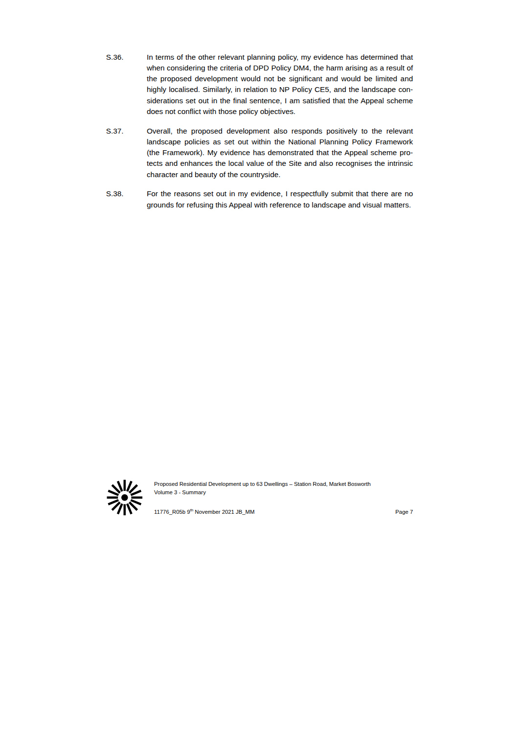S.36.
In terms of the other relevant planning policy, my evidence has determined that when considering the criteria of DPD Policy DM4, the harm arising as a result of the proposed development would not be significant and would be limited and highly localised. Similarly, in relation to NP Policy CE5, and the landscape considerations set out in the final sentence, I am satisfied that the Appeal scheme does not conflict with those policy objectives.
S.37.
Overall, the proposed development also responds positively to the relevant landscape policies as set out within the National Planning Policy Framework (the Framework). My evidence has demonstrated that the Appeal scheme protects and enhances the local value of the Site and also recognises the intrinsic character and beauty of the countryside.
S.38.
For the reasons set out in my evidence, I respectfully submit that there are no grounds for refusing this Appeal with reference to landscape and visual matters.
Proposed Residential Development up to 63 Dwellings – Station Road, Market Bosworth Volume 3 - Summary
11776_R05b 9th November 2021 JB_MM
Page 7